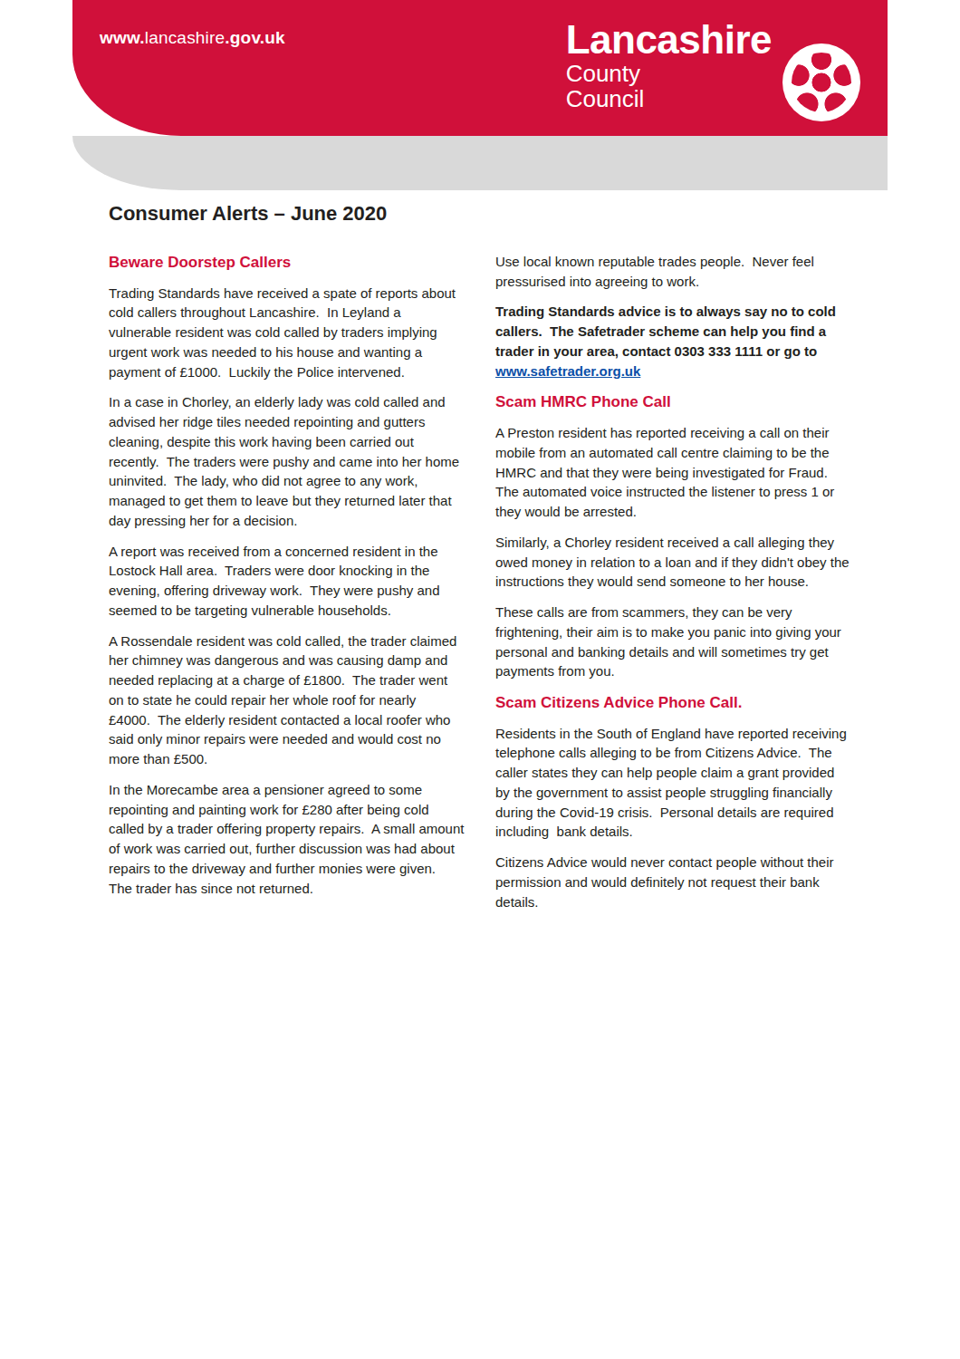www.lancashire.gov.uk
Lancashire County Council
Consumer Alerts – June 2020
Beware Doorstep Callers
Trading Standards have received a spate of reports about cold callers throughout Lancashire. In Leyland a vulnerable resident was cold called by traders implying urgent work was needed to his house and wanting a payment of £1000. Luckily the Police intervened.
In a case in Chorley, an elderly lady was cold called and advised her ridge tiles needed repointing and gutters cleaning, despite this work having been carried out recently. The traders were pushy and came into her home uninvited. The lady, who did not agree to any work, managed to get them to leave but they returned later that day pressing her for a decision.
A report was received from a concerned resident in the Lostock Hall area. Traders were door knocking in the evening, offering driveway work. They were pushy and seemed to be targeting vulnerable households.
A Rossendale resident was cold called, the trader claimed her chimney was dangerous and was causing damp and needed replacing at a charge of £1800. The trader went on to state he could repair her whole roof for nearly £4000. The elderly resident contacted a local roofer who said only minor repairs were needed and would cost no more than £500.
In the Morecambe area a pensioner agreed to some repointing and painting work for £280 after being cold called by a trader offering property repairs. A small amount of work was carried out, further discussion was had about repairs to the driveway and further monies were given. The trader has since not returned.
Use local known reputable trades people. Never feel pressurised into agreeing to work.
Trading Standards advice is to always say no to cold callers. The Safetrader scheme can help you find a trader in your area, contact 0303 333 1111 or go to www.safetrader.org.uk
Scam HMRC Phone Call
A Preston resident has reported receiving a call on their mobile from an automated call centre claiming to be the HMRC and that they were being investigated for Fraud. The automated voice instructed the listener to press 1 or they would be arrested.
Similarly, a Chorley resident received a call alleging they owed money in relation to a loan and if they didn't obey the instructions they would send someone to her house.
These calls are from scammers, they can be very frightening, their aim is to make you panic into giving your personal and banking details and will sometimes try get payments from you.
Scam Citizens Advice Phone Call.
Residents in the South of England have reported receiving telephone calls alleging to be from Citizens Advice. The caller states they can help people claim a grant provided by the government to assist people struggling financially during the Covid-19 crisis. Personal details are required including bank details.
Citizens Advice would never contact people without their permission and would definitely not request their bank details.